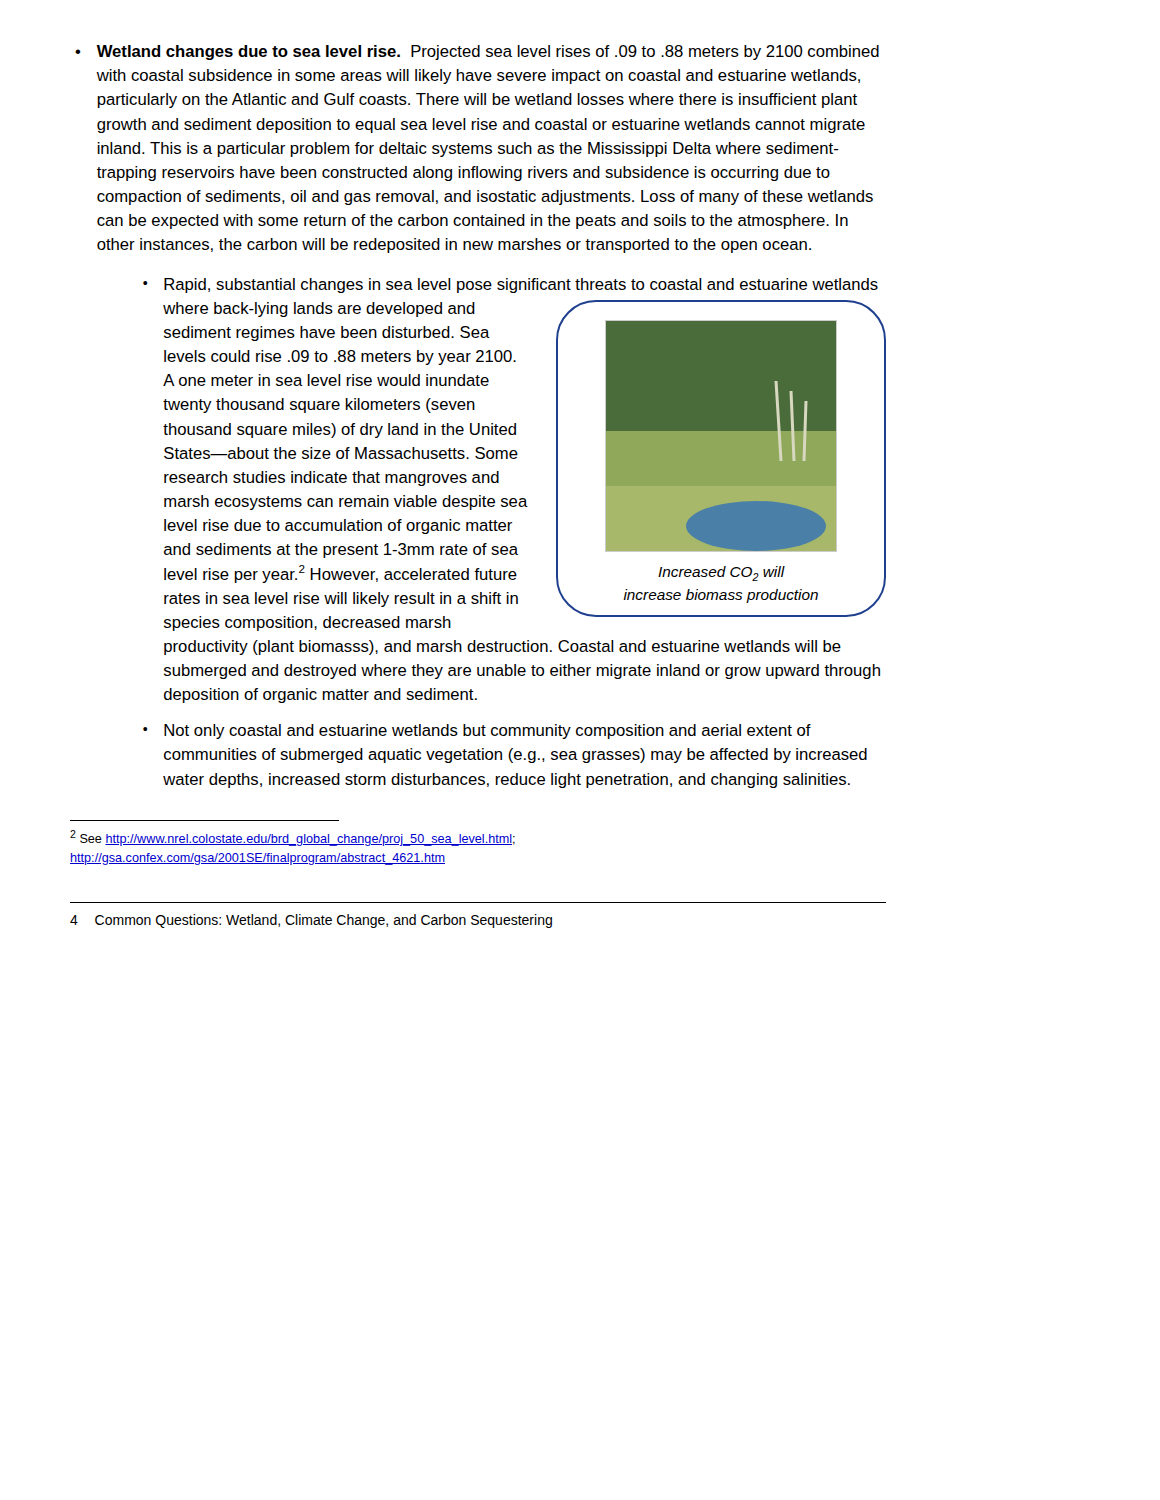Wetland changes due to sea level rise. Projected sea level rises of .09 to .88 meters by 2100 combined with coastal subsidence in some areas will likely have severe impact on coastal and estuarine wetlands, particularly on the Atlantic and Gulf coasts. There will be wetland losses where there is insufficient plant growth and sediment deposition to equal sea level rise and coastal or estuarine wetlands cannot migrate inland. This is a particular problem for deltaic systems such as the Mississippi Delta where sediment-trapping reservoirs have been constructed along inflowing rivers and subsidence is occurring due to compaction of sediments, oil and gas removal, and isostatic adjustments. Loss of many of these wetlands can be expected with some return of the carbon contained in the peats and soils to the atmosphere. In other instances, the carbon will be redeposited in new marshes or transported to the open ocean.
Rapid, substantial changes in sea level pose significant threats to coastal and estuarine wetlands
Increased CO2 will
increase biomass production
where back-lying lands are developed and sediment regimes have been disturbed. Sea levels could rise .09 to .88 meters by year 2100. A one meter in sea level rise would inundate twenty thousand square kilometers (seven thousand square miles) of dry land in the United States—about the size of Massachusetts. Some research studies indicate that mangroves and marsh ecosystems can remain viable despite sea level rise due to accumulation of organic matter and sediments at the present 1-3mm rate of sea level rise per year.2 However, accelerated future rates in sea level rise will likely result in a shift in species composition, decreased marsh productivity (plant biomasss), and marsh destruction. Coastal and estuarine wetlands will be submerged and destroyed where they are unable to either migrate inland or grow upward through deposition of organic matter and sediment.
Not only coastal and estuarine wetlands but community composition and aerial extent of communities of submerged aquatic vegetation (e.g., sea grasses) may be affected by increased water depths, increased storm disturbances, reduce light penetration, and changing salinities.
2 See http://www.nrel.colostate.edu/brd_global_change/proj_50_sea_level.html;
http://gsa.confex.com/gsa/2001SE/finalprogram/abstract_4621.htm
4 Common Questions: Wetland, Climate Change, and Carbon Sequestering